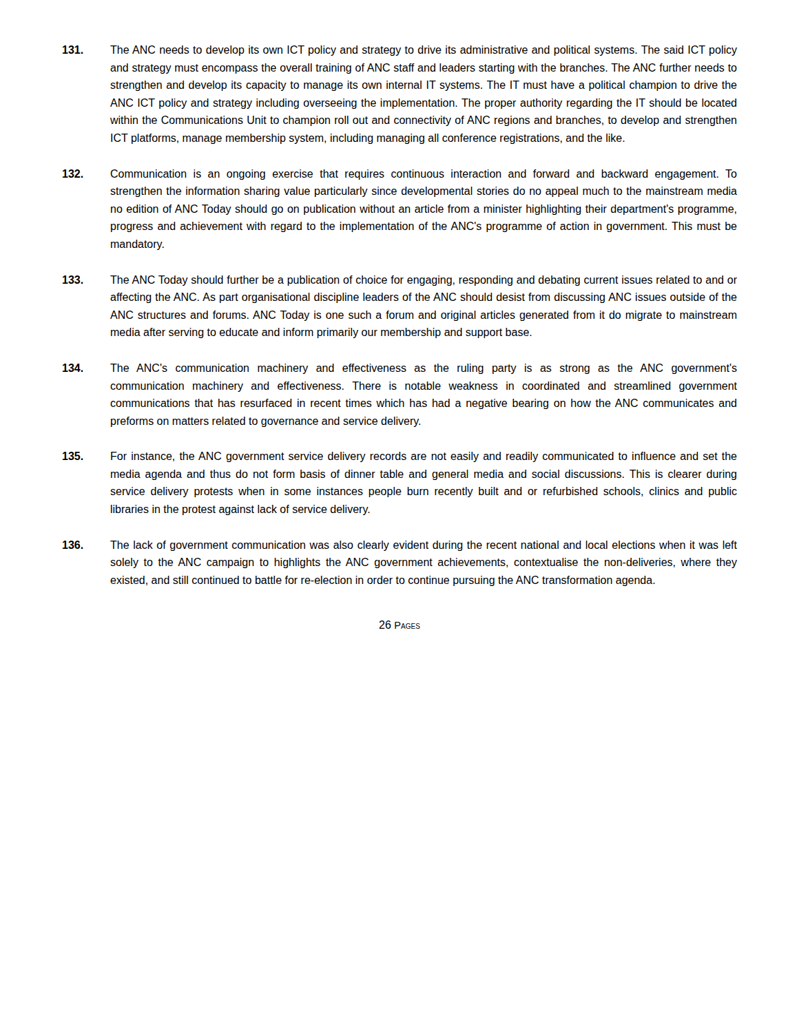The ANC needs to develop its own ICT policy and strategy to drive its administrative and political systems. The said ICT policy and strategy must encompass the overall training of ANC staff and leaders starting with the branches. The ANC further needs to strengthen and develop its capacity to manage its own internal IT systems. The IT must have a political champion to drive the ANC ICT policy and strategy including overseeing the implementation. The proper authority regarding the IT should be located within the Communications Unit to champion roll out and connectivity of ANC regions and branches, to develop and strengthen ICT platforms, manage membership system, including managing all conference registrations, and the like.
Communication is an ongoing exercise that requires continuous interaction and forward and backward engagement. To strengthen the information sharing value particularly since developmental stories do no appeal much to the mainstream media no edition of ANC Today should go on publication without an article from a minister highlighting their department's programme, progress and achievement with regard to the implementation of the ANC's programme of action in government. This must be mandatory.
The ANC Today should further be a publication of choice for engaging, responding and debating current issues related to and or affecting the ANC. As part organisational discipline leaders of the ANC should desist from discussing ANC issues outside of the ANC structures and forums. ANC Today is one such a forum and original articles generated from it do migrate to mainstream media after serving to educate and inform primarily our membership and support base.
The ANC's communication machinery and effectiveness as the ruling party is as strong as the ANC government's communication machinery and effectiveness. There is notable weakness in coordinated and streamlined government communications that has resurfaced in recent times which has had a negative bearing on how the ANC communicates and preforms on matters related to governance and service delivery.
For instance, the ANC government service delivery records are not easily and readily communicated to influence and set the media agenda and thus do not form basis of dinner table and general media and social discussions. This is clearer during service delivery protests when in some instances people burn recently built and or refurbished schools, clinics and public libraries in the protest against lack of service delivery.
The lack of government communication was also clearly evident during the recent national and local elections when it was left solely to the ANC campaign to highlights the ANC government achievements, contextualise the non-deliveries, where they existed, and still continued to battle for re-election in order to continue pursuing the ANC transformation agenda.
26 Pages